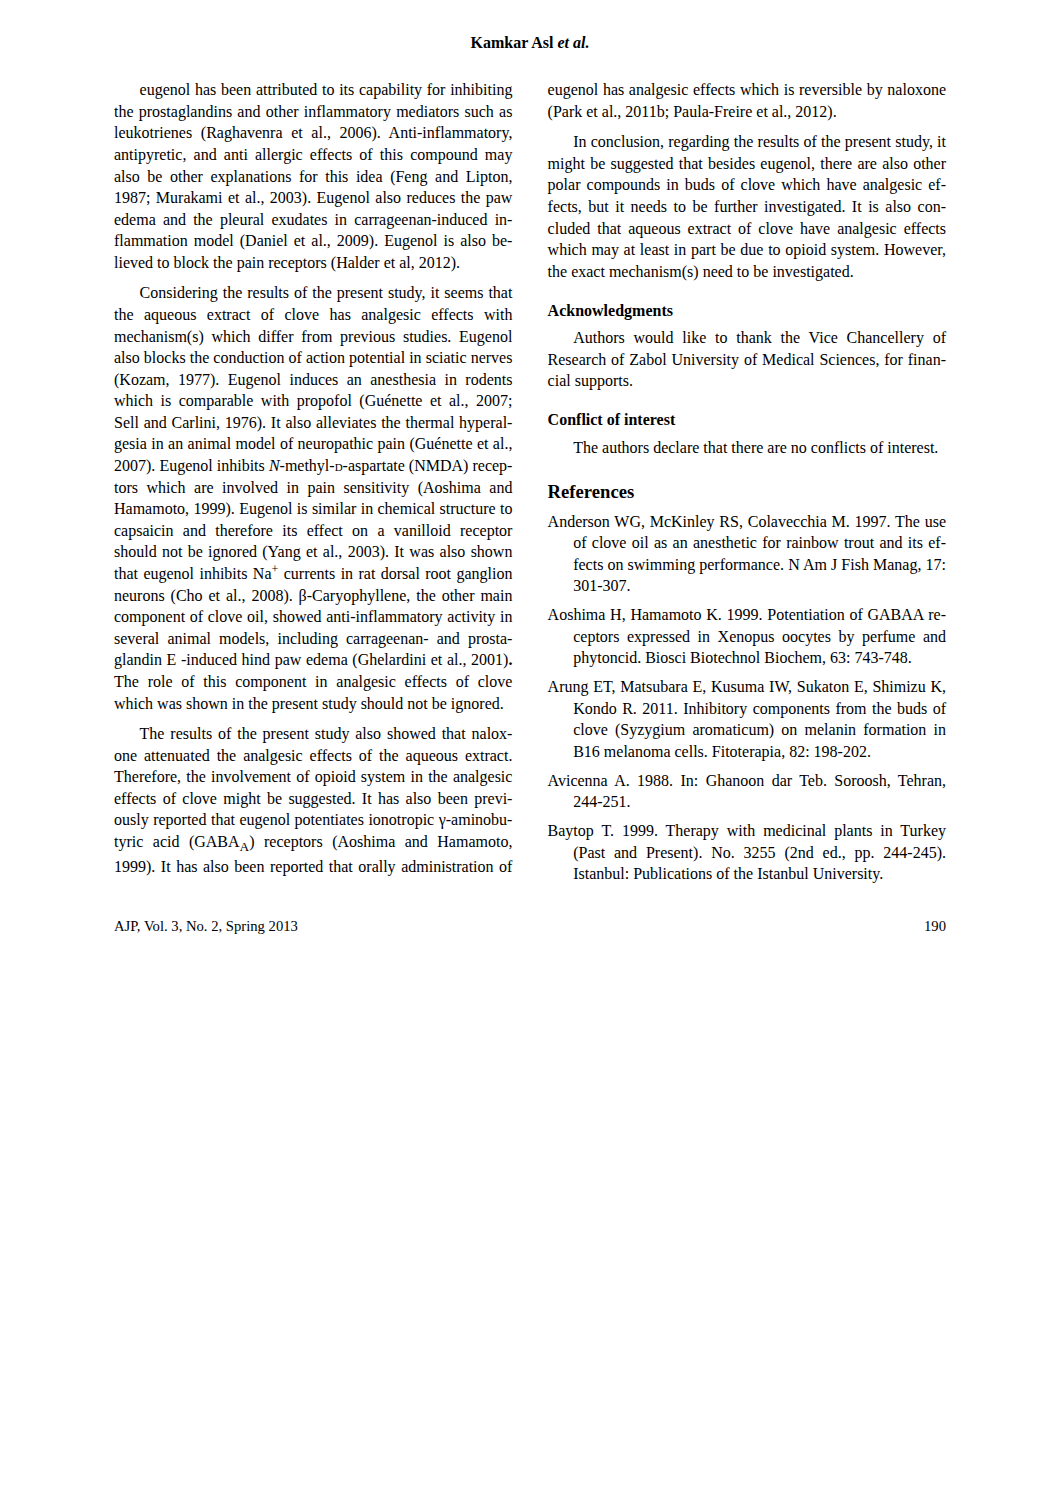Kamkar Asl et al.
eugenol has been attributed to its capability for inhibiting the prostaglandins and other inflammatory mediators such as leukotrienes (Raghavenra et al., 2006). Anti-inflammatory, antipyretic, and anti allergic effects of this compound may also be other explanations for this idea (Feng and Lipton, 1987; Murakami et al., 2003). Eugenol also reduces the paw edema and the pleural exudates in carrageenan-induced inflammation model (Daniel et al., 2009). Eugenol is also believed to block the pain receptors (Halder et al, 2012).
Considering the results of the present study, it seems that the aqueous extract of clove has analgesic effects with mechanism(s) which differ from previous studies. Eugenol also blocks the conduction of action potential in sciatic nerves (Kozam, 1977). Eugenol induces an anesthesia in rodents which is comparable with propofol (Guénette et al., 2007; Sell and Carlini, 1976). It also alleviates the thermal hyperalgesia in an animal model of neuropathic pain (Guénette et al., 2007). Eugenol inhibits N-methyl-d-aspartate (NMDA) receptors which are involved in pain sensitivity (Aoshima and Hamamoto, 1999). Eugenol is similar in chemical structure to capsaicin and therefore its effect on a vanilloid receptor should not be ignored (Yang et al., 2003). It was also shown that eugenol inhibits Na+ currents in rat dorsal root ganglion neurons (Cho et al., 2008). β-Caryophyllene, the other main component of clove oil, showed anti-inflammatory activity in several animal models, including carrageenan- and prostaglandin E -induced hind paw edema (Ghelardini et al., 2001). The role of this component in analgesic effects of clove which was shown in the present study should not be ignored.
The results of the present study also showed that naloxone attenuated the analgesic effects of the aqueous extract. Therefore, the involvement of opioid system in the analgesic effects of clove might be suggested. It has also been previously reported that eugenol potentiates ionotropic γ-aminobutyric acid (GABAA) receptors (Aoshima and Hamamoto, 1999). It has also been reported that orally administration of eugenol has analgesic effects which is reversible by naloxone (Park et al., 2011b; Paula-Freire et al., 2012).
In conclusion, regarding the results of the present study, it might be suggested that besides eugenol, there are also other polar compounds in buds of clove which have analgesic effects, but it needs to be further investigated. It is also concluded that aqueous extract of clove have analgesic effects which may at least in part be due to opioid system. However, the exact mechanism(s) need to be investigated.
Acknowledgments
Authors would like to thank the Vice Chancellery of Research of Zabol University of Medical Sciences, for financial supports.
Conflict of interest
The authors declare that there are no conflicts of interest.
References
Anderson WG, McKinley RS, Colavecchia M. 1997. The use of clove oil as an anesthetic for rainbow trout and its effects on swimming performance. N Am J Fish Manag, 17: 301-307.
Aoshima H, Hamamoto K. 1999. Potentiation of GABAA receptors expressed in Xenopus oocytes by perfume and phytoncid. Biosci Biotechnol Biochem, 63: 743-748.
Arung ET, Matsubara E, Kusuma IW, Sukaton E, Shimizu K, Kondo R. 2011. Inhibitory components from the buds of clove (Syzygium aromaticum) on melanin formation in B16 melanoma cells. Fitoterapia, 82: 198-202.
Avicenna A. 1988. In: Ghanoon dar Teb. Soroosh, Tehran, 244-251.
Baytop T. 1999. Therapy with medicinal plants in Turkey (Past and Present). No. 3255 (2nd ed., pp. 244-245). Istanbul: Publications of the Istanbul University.
AJP, Vol. 3, No. 2, Spring 2013 190